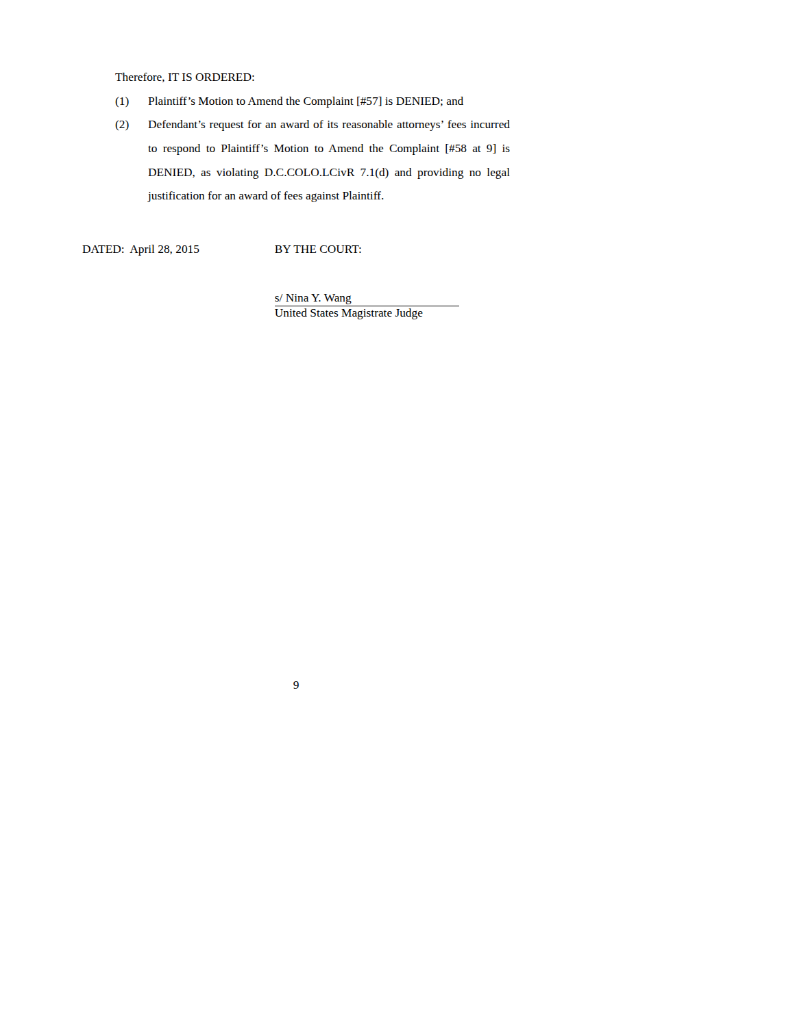Therefore, IT IS ORDERED:
(1) Plaintiff’s Motion to Amend the Complaint [#57] is DENIED; and
(2) Defendant’s request for an award of its reasonable attorneys’ fees incurred to respond to Plaintiff’s Motion to Amend the Complaint [#58 at 9] is DENIED, as violating D.C.COLO.LCivR 7.1(d) and providing no legal justification for an award of fees against Plaintiff.
DATED: April 28, 2015
BY THE COURT:
s/ Nina Y. Wang
United States Magistrate Judge
9